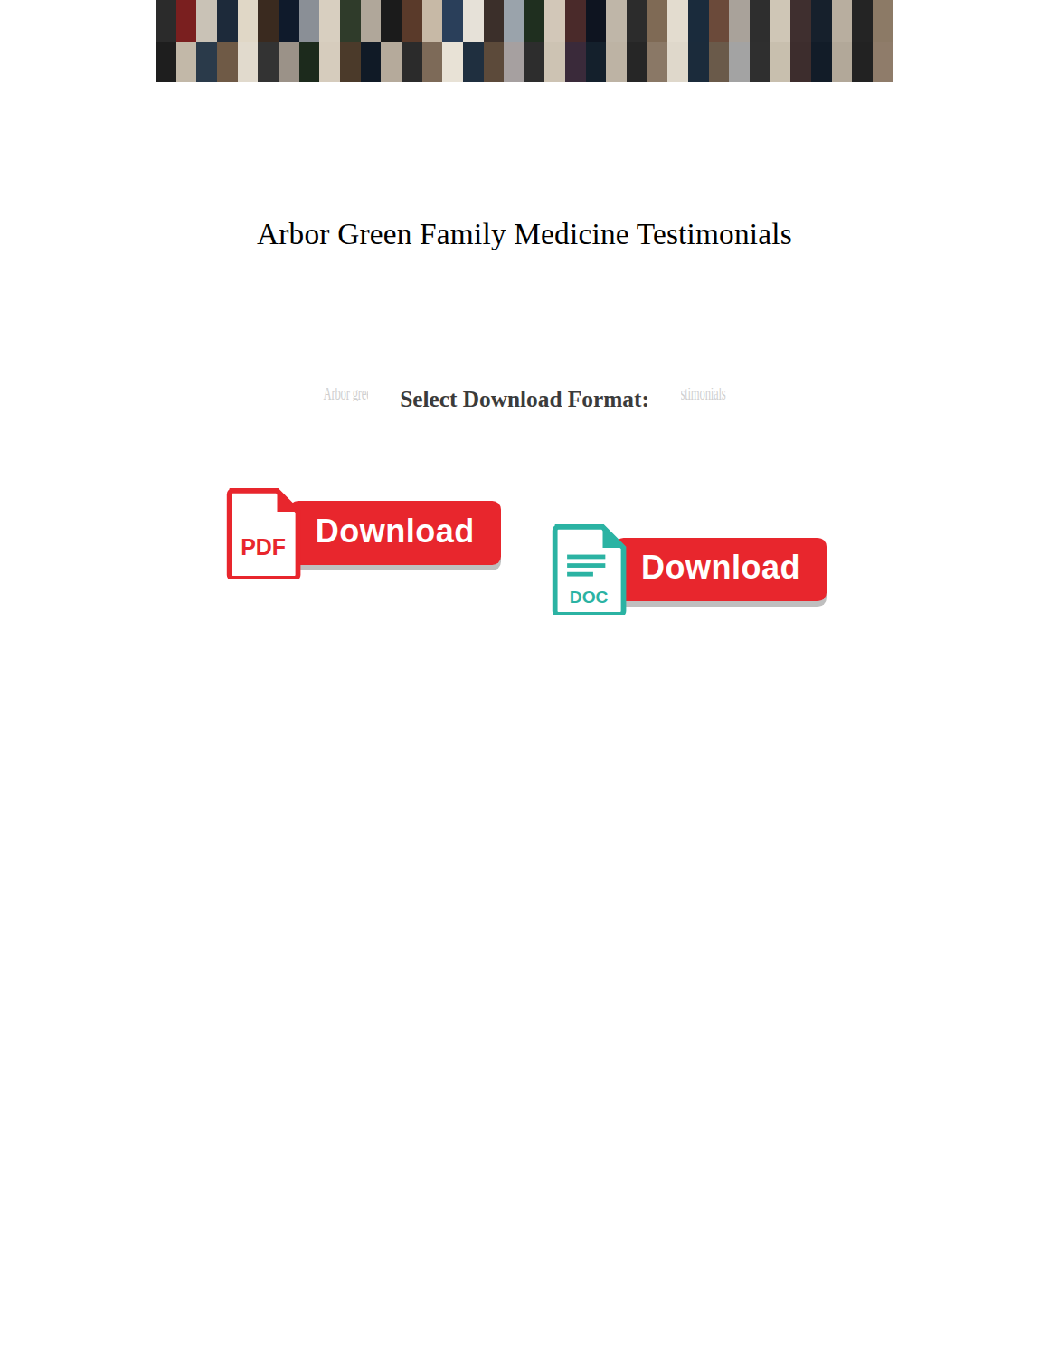Arbor Green Family Medicine Testimonials
Arbor green family medicine testimonials and the arbor green family medicine testimonials
Select Download Format:
PDF Download DOC Download